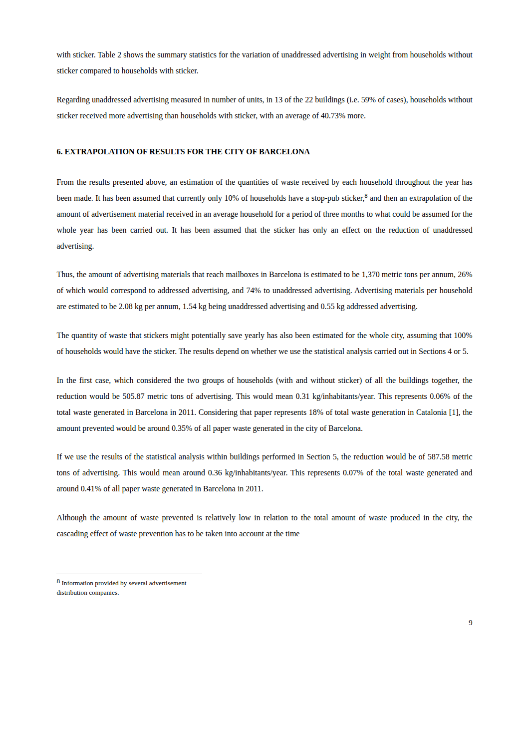with sticker. Table 2 shows the summary statistics for the variation of unaddressed advertising in weight from households without sticker compared to households with sticker.
Regarding unaddressed advertising measured in number of units, in 13 of the 22 buildings (i.e. 59% of cases), households without sticker received more advertising than households with sticker, with an average of 40.73% more.
6. EXTRAPOLATION OF RESULTS FOR THE CITY OF BARCELONA
From the results presented above, an estimation of the quantities of waste received by each household throughout the year has been made. It has been assumed that currently only 10% of households have a stop-pub sticker,8 and then an extrapolation of the amount of advertisement material received in an average household for a period of three months to what could be assumed for the whole year has been carried out. It has been assumed that the sticker has only an effect on the reduction of unaddressed advertising.
Thus, the amount of advertising materials that reach mailboxes in Barcelona is estimated to be 1,370 metric tons per annum, 26% of which would correspond to addressed advertising, and 74% to unaddressed advertising. Advertising materials per household are estimated to be 2.08 kg per annum, 1.54 kg being unaddressed advertising and 0.55 kg addressed advertising.
The quantity of waste that stickers might potentially save yearly has also been estimated for the whole city, assuming that 100% of households would have the sticker. The results depend on whether we use the statistical analysis carried out in Sections 4 or 5.
In the first case, which considered the two groups of households (with and without sticker) of all the buildings together, the reduction would be 505.87 metric tons of advertising. This would mean 0.31 kg/inhabitants/year. This represents 0.06% of the total waste generated in Barcelona in 2011. Considering that paper represents 18% of total waste generation in Catalonia [1], the amount prevented would be around 0.35% of all paper waste generated in the city of Barcelona.
If we use the results of the statistical analysis within buildings performed in Section 5, the reduction would be of 587.58 metric tons of advertising. This would mean around 0.36 kg/inhabitants/year. This represents 0.07% of the total waste generated and around 0.41% of all paper waste generated in Barcelona in 2011.
Although the amount of waste prevented is relatively low in relation to the total amount of waste produced in the city, the cascading effect of waste prevention has to be taken into account at the time
8 Information provided by several advertisement distribution companies.
9